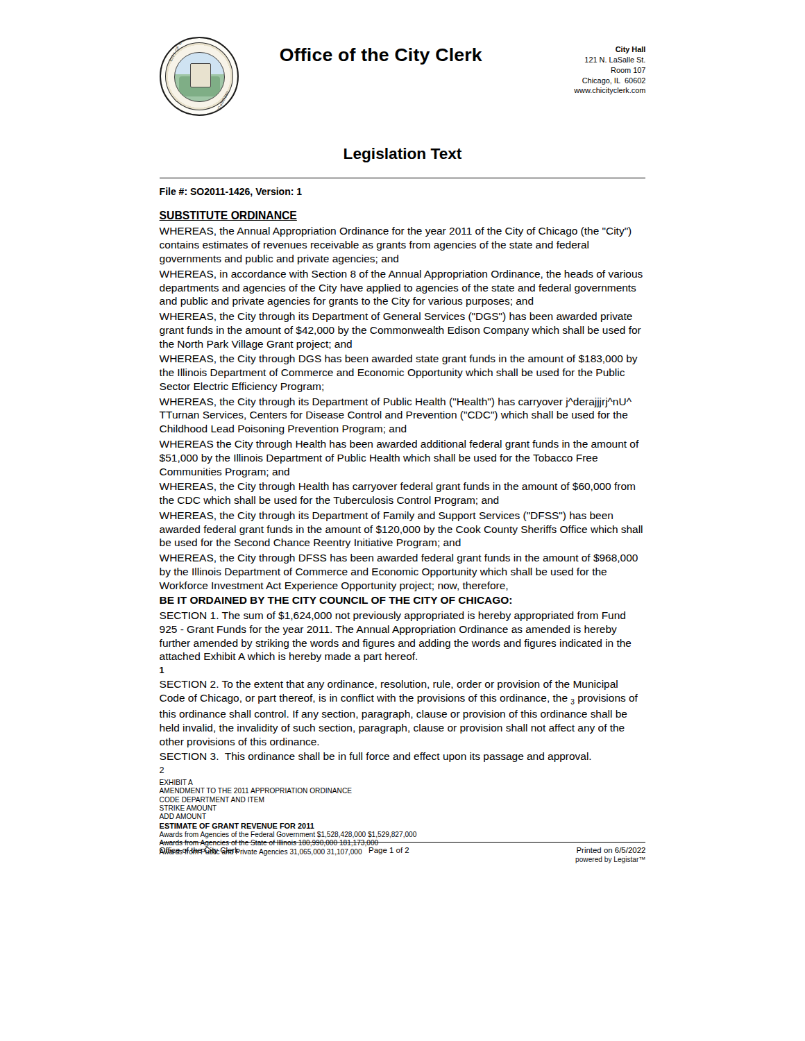CITY OF CHICAGO INCORPORATED 4th MARCH 1837
Office of the City Clerk
City Hall
121 N. LaSalle St.
Room 107
Chicago, IL 60602
www.chicityclerk.com
Legislation Text
File #: SO2011-1426, Version: 1
SUBSTITUTE ORDINANCE
WHEREAS, the Annual Appropriation Ordinance for the year 2011 of the City of Chicago (the "City") contains estimates of revenues receivable as grants from agencies of the state and federal governments and public and private agencies; and
WHEREAS, in accordance with Section 8 of the Annual Appropriation Ordinance, the heads of various departments and agencies of the City have applied to agencies of the state and federal governments and public and private agencies for grants to the City for various purposes; and
WHEREAS, the City through its Department of General Services ("DGS") has been awarded private grant funds in the amount of $42,000 by the Commonwealth Edison Company which shall be used for the North Park Village Grant project; and
WHEREAS, the City through DGS has been awarded state grant funds in the amount of $183,000 by the Illinois Department of Commerce and Economic Opportunity which shall be used for the Public Sector Electric Efficiency Program;
WHEREAS, the City through its Department of Public Health ("Health") has carryover j^derajjjrj^nU^ TTurnan Services, Centers for Disease Control and Prevention ("CDC") which shall be used for the Childhood Lead Poisoning Prevention Program; and
WHEREAS the City through Health has been awarded additional federal grant funds in the amount of $51,000 by the Illinois Department of Public Health which shall be used for the Tobacco Free Communities Program; and
WHEREAS, the City through Health has carryover federal grant funds in the amount of $60,000 from the CDC which shall be used for the Tuberculosis Control Program; and
WHEREAS, the City through its Department of Family and Support Services ("DFSS") has been awarded federal grant funds in the amount of $120,000 by the Cook County Sheriffs Office which shall be used for the Second Chance Reentry Initiative Program; and
WHEREAS, the City through DFSS has been awarded federal grant funds in the amount of $968,000 by the Illinois Department of Commerce and Economic Opportunity which shall be used for the Workforce Investment Act Experience Opportunity project; now, therefore,
BE IT ORDAINED BY THE CITY COUNCIL OF THE CITY OF CHICAGO:
SECTION 1. The sum of $1,624,000 not previously appropriated is hereby appropriated from Fund 925 - Grant Funds for the year 2011. The Annual Appropriation Ordinance as amended is hereby further amended by striking the words and figures and adding the words and figures indicated in the attached Exhibit A which is hereby made a part hereof.
1
SECTION 2. To the extent that any ordinance, resolution, rule, order or provision of the Municipal Code of Chicago, or part thereof, is in conflict with the provisions of this ordinance, the 3 provisions of this ordinance shall control. If any section, paragraph, clause or provision of this ordinance shall be held invalid, the invalidity of such section, paragraph, clause or provision shall not affect any of the other provisions of this ordinance.
SECTION 3. This ordinance shall be in full force and effect upon its passage and approval.
2
EXHIBIT A
AMENDMENT TO THE 2011 APPROPRIATION ORDINANCE
CODE DEPARTMENT AND ITEM
STRIKE AMOUNT
ADD AMOUNT
ESTIMATE OF GRANT REVENUE FOR 2011
Awards from Agencies of the Federal Government $1,528,428,000 $1,529,827,000
Awards from Agencies of the State of Illinois 180,990,000 181,173,000
Awards from Public and Private Agencies 31,065,000 31,107,000
Office of the City Clerk
Page 1 of 2
Printed on 6/5/2022
powered by Legistar™